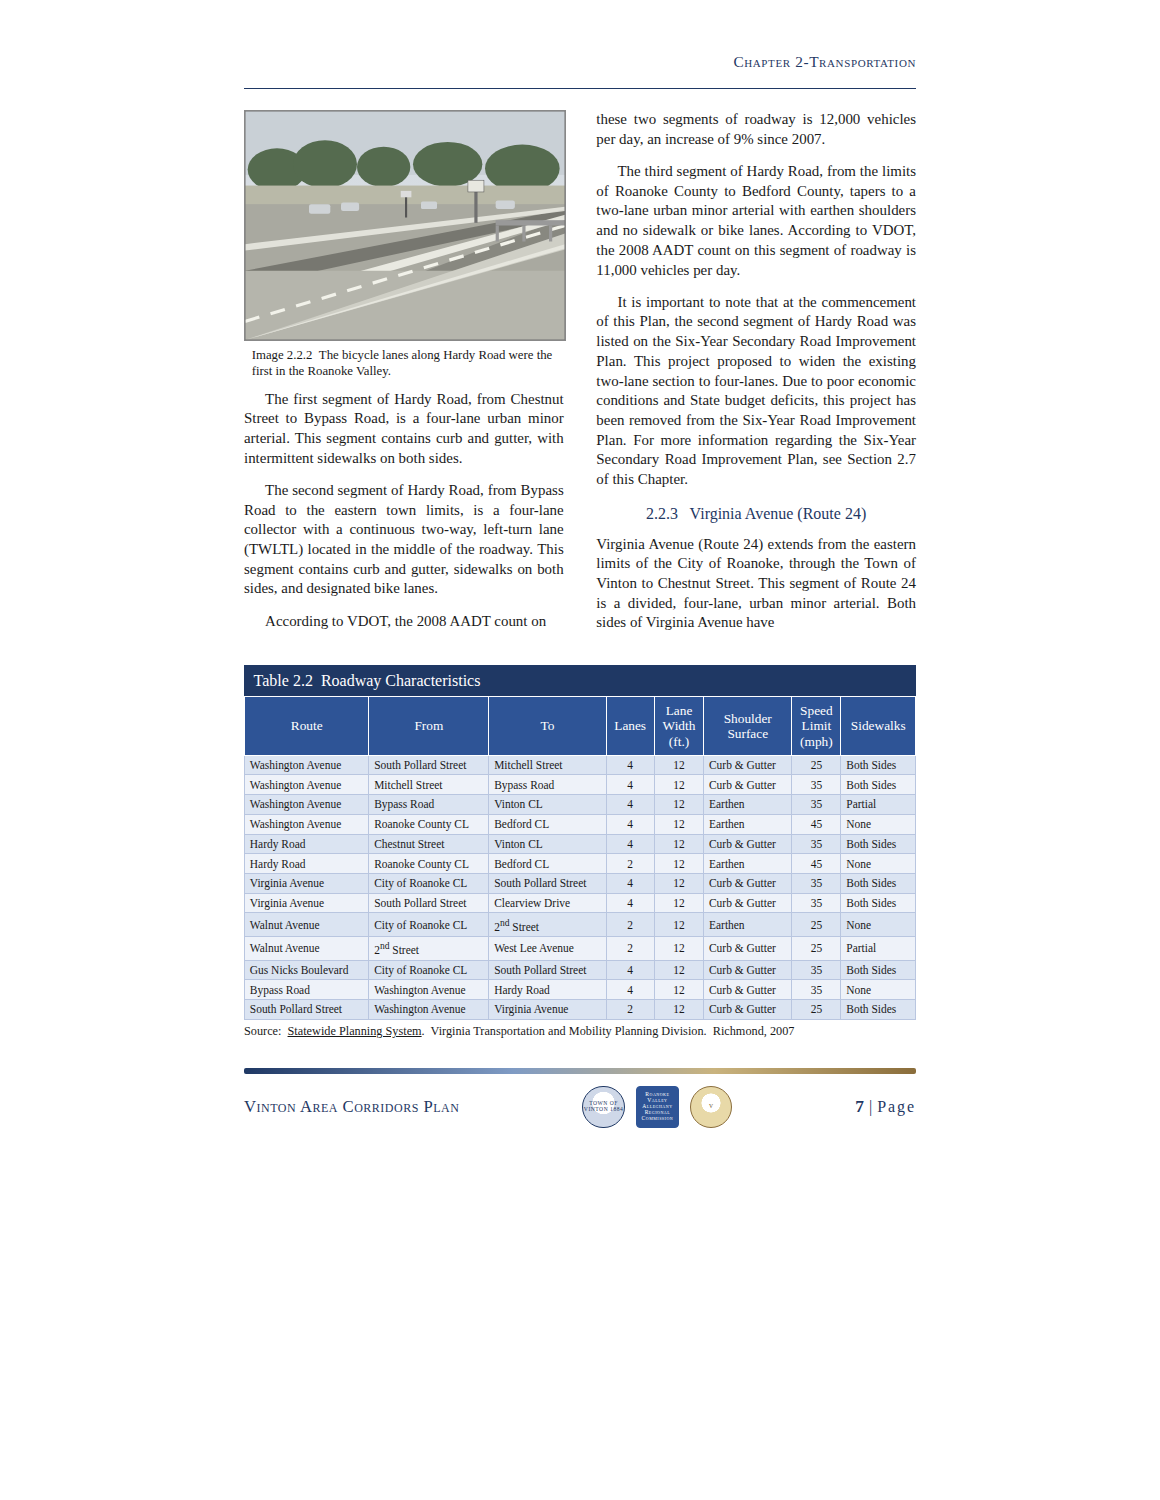Chapter 2-Transportation
Image 2.2.2 The bicycle lanes along Hardy Road were the first in the Roanoke Valley.
The first segment of Hardy Road, from Chestnut Street to Bypass Road, is a four-lane urban minor arterial. This segment contains curb and gutter, with intermittent sidewalks on both sides.
The second segment of Hardy Road, from Bypass Road to the eastern town limits, is a four-lane collector with a continuous two-way, left-turn lane (TWLTL) located in the middle of the roadway. This segment contains curb and gutter, sidewalks on both sides, and designated bike lanes.
According to VDOT, the 2008 AADT count on
these two segments of roadway is 12,000 vehicles per day, an increase of 9% since 2007.
The third segment of Hardy Road, from the limits of Roanoke County to Bedford County, tapers to a two-lane urban minor arterial with earthen shoulders and no sidewalk or bike lanes. According to VDOT, the 2008 AADT count on this segment of roadway is 11,000 vehicles per day.
It is important to note that at the commencement of this Plan, the second segment of Hardy Road was listed on the Six-Year Secondary Road Improvement Plan. This project proposed to widen the existing two-lane section to four-lanes. Due to poor economic conditions and State budget deficits, this project has been removed from the Six-Year Road Improvement Plan. For more information regarding the Six-Year Secondary Road Improvement Plan, see Section 2.7 of this Chapter.
2.2.3 Virginia Avenue (Route 24)
Virginia Avenue (Route 24) extends from the eastern limits of the City of Roanoke, through the Town of Vinton to Chestnut Street. This segment of Route 24 is a divided, four-lane, urban minor arterial. Both sides of Virginia Avenue have
Table 2.2 Roadway Characteristics
| Route | From | To | Lanes | Lane Width (ft.) | Shoulder Surface | Speed Limit (mph) | Sidewalks |
| --- | --- | --- | --- | --- | --- | --- | --- |
| Washington Avenue | South Pollard Street | Mitchell Street | 4 | 12 | Curb & Gutter | 25 | Both Sides |
| Washington Avenue | Mitchell Street | Bypass Road | 4 | 12 | Curb & Gutter | 35 | Both Sides |
| Washington Avenue | Bypass Road | Vinton CL | 4 | 12 | Earthen | 35 | Partial |
| Washington Avenue | Roanoke County CL | Bedford CL | 4 | 12 | Earthen | 45 | None |
| Hardy Road | Chestnut Street | Vinton CL | 4 | 12 | Curb & Gutter | 35 | Both Sides |
| Hardy Road | Roanoke County CL | Bedford CL | 2 | 12 | Earthen | 45 | None |
| Virginia Avenue | City of Roanoke CL | South Pollard Street | 4 | 12 | Curb & Gutter | 35 | Both Sides |
| Virginia Avenue | South Pollard Street | Clearview Drive | 4 | 12 | Curb & Gutter | 35 | Both Sides |
| Walnut Avenue | City of Roanoke CL | 2 nd Street | 2 | 12 | Earthen | 25 | None |
| Walnut Avenue | 2 nd Street | West Lee Avenue | 2 | 12 | Curb & Gutter | 25 | Partial |
| Gus Nicks Boulevard | City of Roanoke CL | South Pollard Street | 4 | 12 | Curb & Gutter | 35 | Both Sides |
| Bypass Road | Washington Avenue | Hardy Road | 4 | 12 | Curb & Gutter | 35 | None |
| South Pollard Street | Washington Avenue | Virginia Avenue | 2 | 12 | Curb & Gutter | 25 | Both Sides |
Source: Statewide Planning System. Virginia Transportation and Mobility Planning Division. Richmond, 2007
Vinton Area Corridors Plan
TOWN OF VINTON 1884
Roanoke Valley Alleghany Regional Commission
V
7 | Page